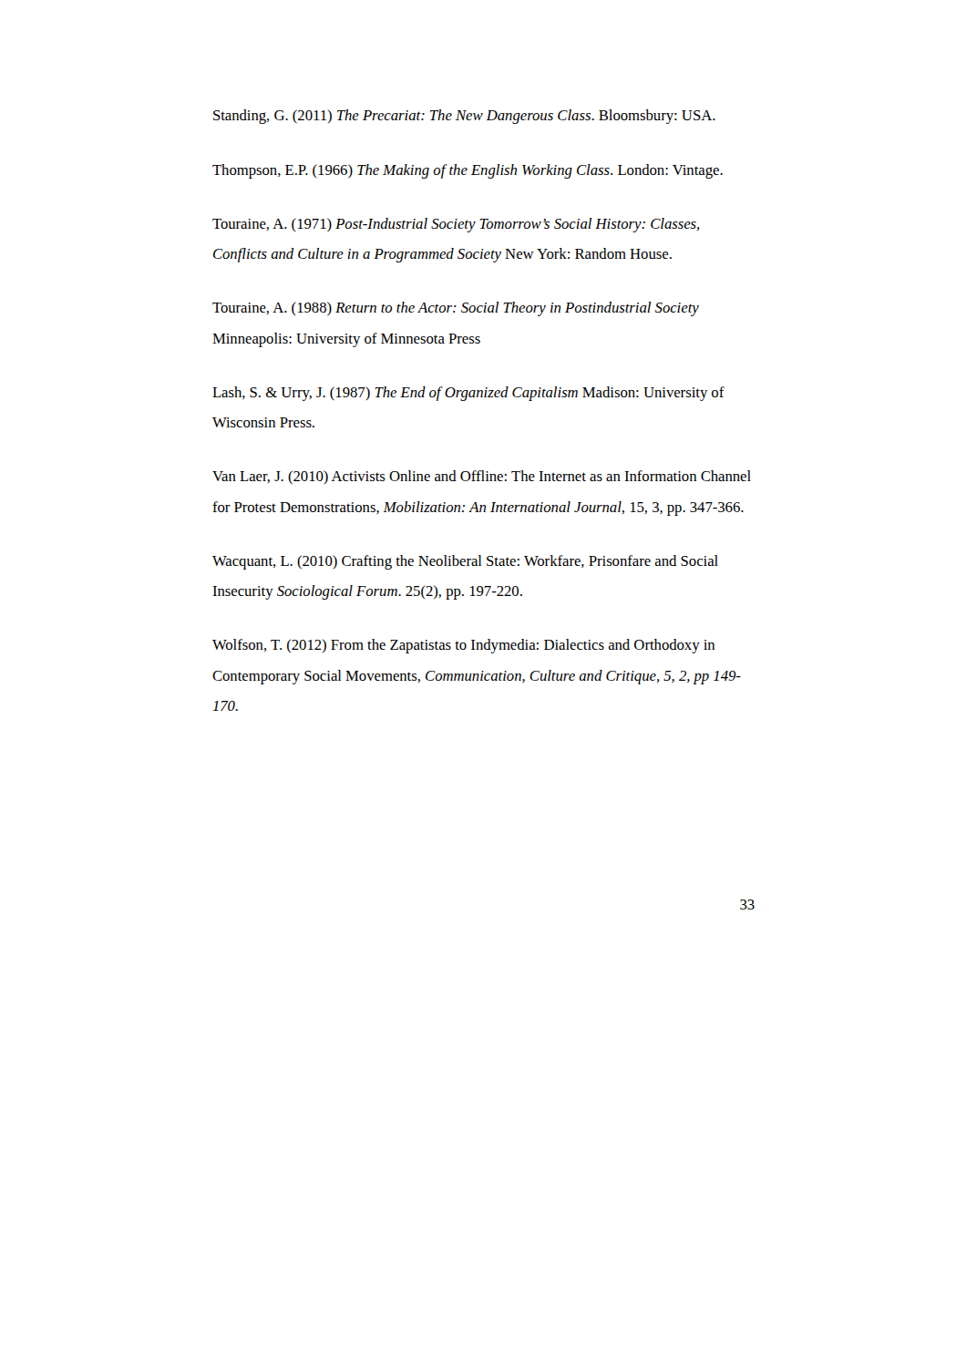Standing, G. (2011) The Precariat: The New Dangerous Class. Bloomsbury: USA.
Thompson, E.P. (1966) The Making of the English Working Class. London: Vintage.
Touraine, A. (1971) Post-Industrial Society Tomorrow’s Social History: Classes, Conflicts and Culture in a Programmed Society New York: Random House.
Touraine, A. (1988) Return to the Actor: Social Theory in Postindustrial Society
Minneapolis: University of Minnesota Press
Lash, S. & Urry, J. (1987) The End of Organized Capitalism Madison: University of Wisconsin Press.
Van Laer, J. (2010) Activists Online and Offline: The Internet as an Information Channel for Protest Demonstrations, Mobilization: An International Journal, 15, 3, pp. 347-366.
Wacquant, L. (2010) Crafting the Neoliberal State: Workfare, Prisonfare and Social Insecurity Sociological Forum. 25(2), pp. 197-220.
Wolfson, T. (2012) From the Zapatistas to Indymedia: Dialectics and Orthodoxy in Contemporary Social Movements, Communication, Culture and Critique, 5, 2, pp 149-170.
33